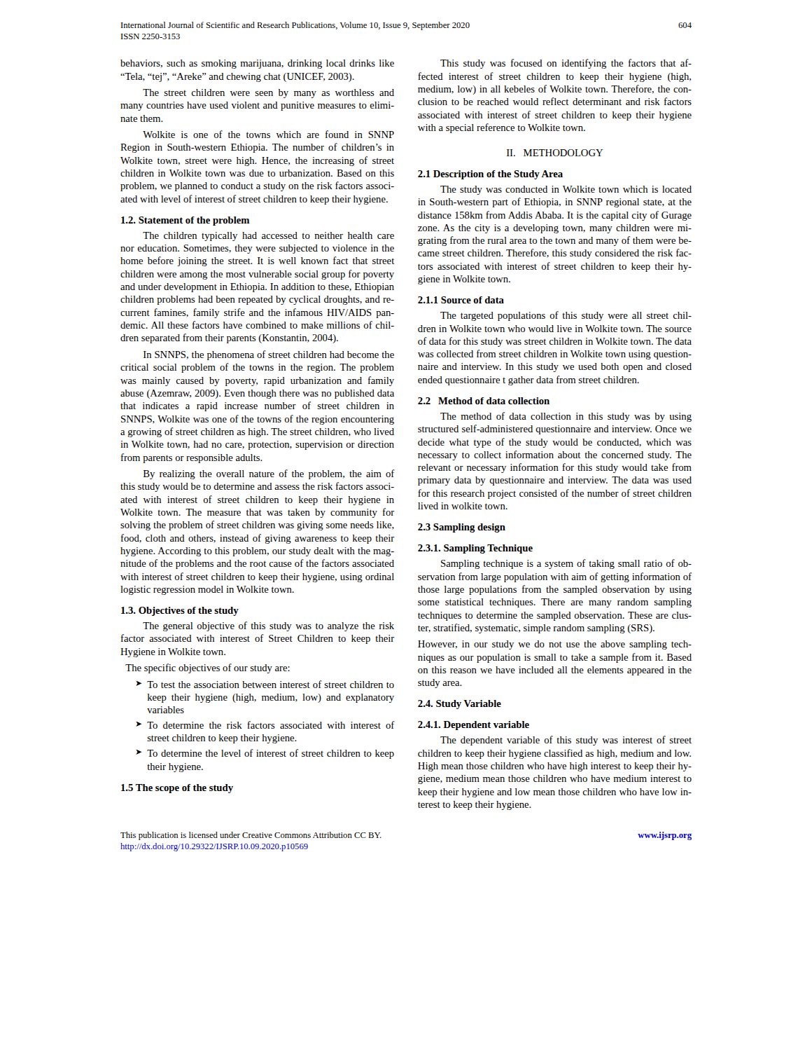International Journal of Scientific and Research Publications, Volume 10, Issue 9, September 2020
ISSN 2250-3153
604
behaviors, such as smoking marijuana, drinking local drinks like “Tela, “tej”, “Areke” and chewing chat (UNICEF, 2003).
The street children were seen by many as worthless and many countries have used violent and punitive measures to eliminate them.
Wolkite is one of the towns which are found in SNNP Region in South-western Ethiopia. The number of children’s in Wolkite town, street were high. Hence, the increasing of street children in Wolkite town was due to urbanization. Based on this problem, we planned to conduct a study on the risk factors associated with level of interest of street children to keep their hygiene.
1.2. Statement of the problem
The children typically had accessed to neither health care nor education. Sometimes, they were subjected to violence in the home before joining the street. It is well known fact that street children were among the most vulnerable social group for poverty and under development in Ethiopia. In addition to these, Ethiopian children problems had been repeated by cyclical droughts, and recurrent famines, family strife and the infamous HIV/AIDS pandemic. All these factors have combined to make millions of children separated from their parents (Konstantin, 2004).
In SNNPS, the phenomena of street children had become the critical social problem of the towns in the region. The problem was mainly caused by poverty, rapid urbanization and family abuse (Azemraw, 2009). Even though there was no published data that indicates a rapid increase number of street children in SNNPS, Wolkite was one of the towns of the region encountering a growing of street children as high. The street children, who lived in Wolkite town, had no care, protection, supervision or direction from parents or responsible adults.
By realizing the overall nature of the problem, the aim of this study would be to determine and assess the risk factors associated with interest of street children to keep their hygiene in Wolkite town. The measure that was taken by community for solving the problem of street children was giving some needs like, food, cloth and others, instead of giving awareness to keep their hygiene. According to this problem, our study dealt with the magnitude of the problems and the root cause of the factors associated with interest of street children to keep their hygiene, using ordinal logistic regression model in Wolkite town.
1.3. Objectives of the study
The general objective of this study was to analyze the risk factor associated with interest of Street Children to keep their Hygiene in Wolkite town.
The specific objectives of our study are:
To test the association between interest of street children to keep their hygiene (high, medium, low) and explanatory variables
To determine the risk factors associated with interest of street children to keep their hygiene.
To determine the level of interest of street children to keep their hygiene.
1.5 The scope of the study
This study was focused on identifying the factors that affected interest of street children to keep their hygiene (high, medium, low) in all kebeles of Wolkite town. Therefore, the conclusion to be reached would reflect determinant and risk factors associated with interest of street children to keep their hygiene with a special reference to Wolkite town.
II. METHODOLOGY
2.1 Description of the Study Area
The study was conducted in Wolkite town which is located in South-western part of Ethiopia, in SNNP regional state, at the distance 158km from Addis Ababa. It is the capital city of Gurage zone. As the city is a developing town, many children were migrating from the rural area to the town and many of them were became street children. Therefore, this study considered the risk factors associated with interest of street children to keep their hygiene in Wolkite town.
2.1.1 Source of data
The targeted populations of this study were all street children in Wolkite town who would live in Wolkite town. The source of data for this study was street children in Wolkite town. The data was collected from street children in Wolkite town using questionnaire and interview. In this study we used both open and closed ended questionnaire t gather data from street children.
2.2 Method of data collection
The method of data collection in this study was by using structured self-administered questionnaire and interview. Once we decide what type of the study would be conducted, which was necessary to collect information about the concerned study. The relevant or necessary information for this study would take from primary data by questionnaire and interview. The data was used for this research project consisted of the number of street children lived in wolkite town.
2.3 Sampling design
2.3.1. Sampling Technique
Sampling technique is a system of taking small ratio of observation from large population with aim of getting information of those large populations from the sampled observation by using some statistical techniques. There are many random sampling techniques to determine the sampled observation. These are cluster, stratified, systematic, simple random sampling (SRS).
However, in our study we do not use the above sampling techniques as our population is small to take a sample from it. Based on this reason we have included all the elements appeared in the study area.
2.4. Study Variable
2.4.1. Dependent variable
The dependent variable of this study was interest of street children to keep their hygiene classified as high, medium and low. High mean those children who have high interest to keep their hygiene, medium mean those children who have medium interest to keep their hygiene and low mean those children who have low interest to keep their hygiene.
This publication is licensed under Creative Commons Attribution CC BY.
http://dx.doi.org/10.29322/IJSRP.10.09.2020.p10569
www.ijsrp.org